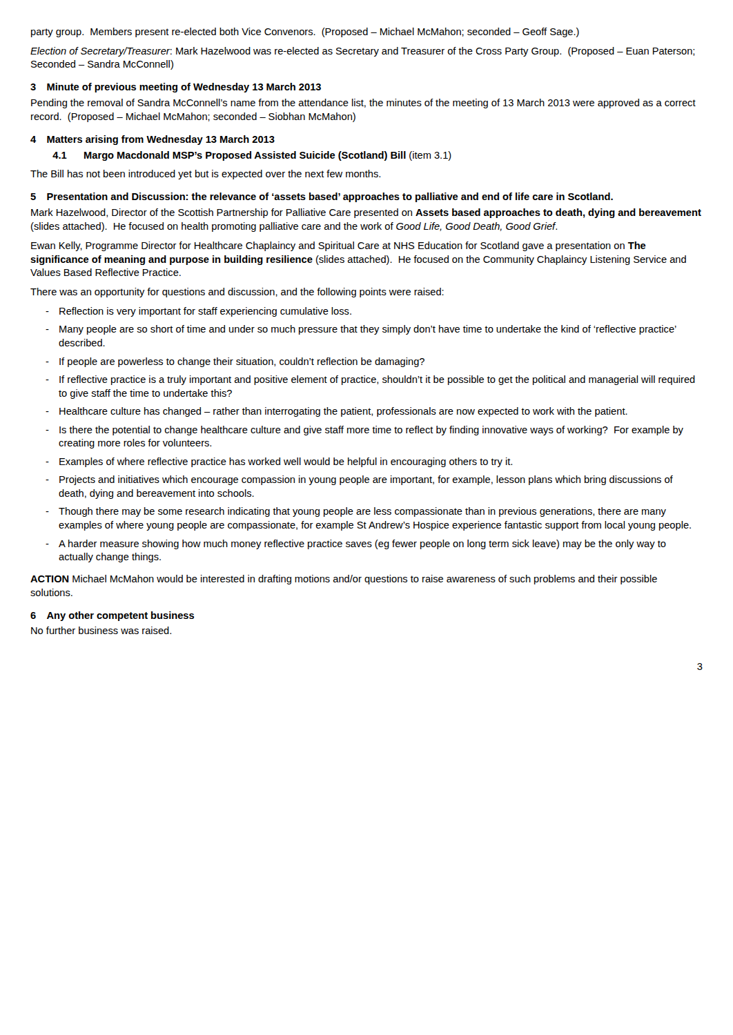party group. Members present re-elected both Vice Convenors. (Proposed – Michael McMahon; seconded – Geoff Sage.)
Election of Secretary/Treasurer: Mark Hazelwood was re-elected as Secretary and Treasurer of the Cross Party Group. (Proposed – Euan Paterson; Seconded – Sandra McConnell)
3 Minute of previous meeting of Wednesday 13 March 2013
Pending the removal of Sandra McConnell’s name from the attendance list, the minutes of the meeting of 13 March 2013 were approved as a correct record. (Proposed – Michael McMahon; seconded – Siobhan McMahon)
4 Matters arising from Wednesday 13 March 2013
4.1 Margo Macdonald MSP’s Proposed Assisted Suicide (Scotland) Bill (item 3.1)
The Bill has not been introduced yet but is expected over the next few months.
5 Presentation and Discussion: the relevance of ‘assets based’ approaches to palliative and end of life care in Scotland.
Mark Hazelwood, Director of the Scottish Partnership for Palliative Care presented on Assets based approaches to death, dying and bereavement (slides attached). He focused on health promoting palliative care and the work of Good Life, Good Death, Good Grief.
Ewan Kelly, Programme Director for Healthcare Chaplaincy and Spiritual Care at NHS Education for Scotland gave a presentation on The significance of meaning and purpose in building resilience (slides attached). He focused on the Community Chaplaincy Listening Service and Values Based Reflective Practice.
There was an opportunity for questions and discussion, and the following points were raised:
Reflection is very important for staff experiencing cumulative loss.
Many people are so short of time and under so much pressure that they simply don’t have time to undertake the kind of ‘reflective practice’ described.
If people are powerless to change their situation, couldn’t reflection be damaging?
If reflective practice is a truly important and positive element of practice, shouldn’t it be possible to get the political and managerial will required to give staff the time to undertake this?
Healthcare culture has changed – rather than interrogating the patient, professionals are now expected to work with the patient.
Is there the potential to change healthcare culture and give staff more time to reflect by finding innovative ways of working? For example by creating more roles for volunteers.
Examples of where reflective practice has worked well would be helpful in encouraging others to try it.
Projects and initiatives which encourage compassion in young people are important, for example, lesson plans which bring discussions of death, dying and bereavement into schools.
Though there may be some research indicating that young people are less compassionate than in previous generations, there are many examples of where young people are compassionate, for example St Andrew’s Hospice experience fantastic support from local young people.
A harder measure showing how much money reflective practice saves (eg fewer people on long term sick leave) may be the only way to actually change things.
ACTION Michael McMahon would be interested in drafting motions and/or questions to raise awareness of such problems and their possible solutions.
6 Any other competent business
No further business was raised.
3